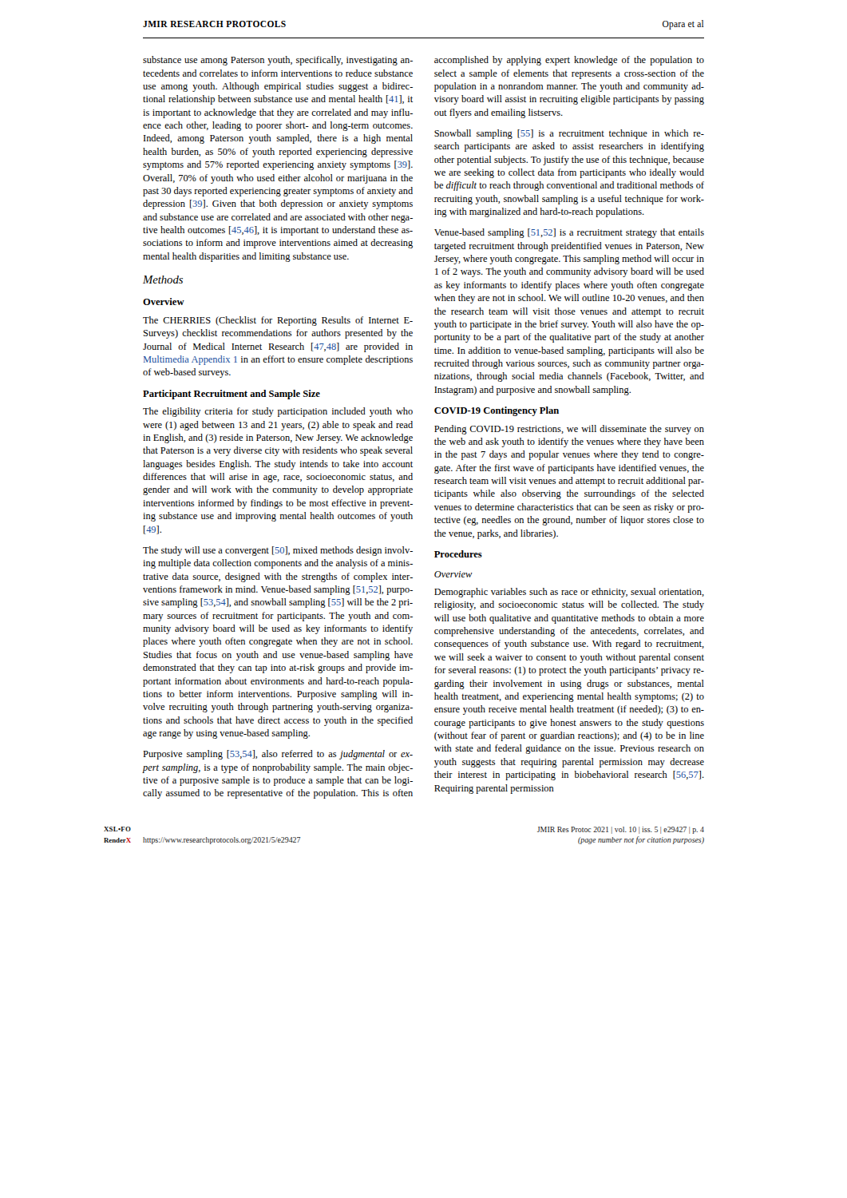JMIR RESEARCH PROTOCOLS
Opara et al
substance use among Paterson youth, specifically, investigating antecedents and correlates to inform interventions to reduce substance use among youth. Although empirical studies suggest a bidirectional relationship between substance use and mental health [41], it is important to acknowledge that they are correlated and may influence each other, leading to poorer short- and long-term outcomes. Indeed, among Paterson youth sampled, there is a high mental health burden, as 50% of youth reported experiencing depressive symptoms and 57% reported experiencing anxiety symptoms [39]. Overall, 70% of youth who used either alcohol or marijuana in the past 30 days reported experiencing greater symptoms of anxiety and depression [39]. Given that both depression or anxiety symptoms and substance use are correlated and are associated with other negative health outcomes [45,46], it is important to understand these associations to inform and improve interventions aimed at decreasing mental health disparities and limiting substance use.
Methods
Overview
The CHERRIES (Checklist for Reporting Results of Internet E-Surveys) checklist recommendations for authors presented by the Journal of Medical Internet Research [47,48] are provided in Multimedia Appendix 1 in an effort to ensure complete descriptions of web-based surveys.
Participant Recruitment and Sample Size
The eligibility criteria for study participation included youth who were (1) aged between 13 and 21 years, (2) able to speak and read in English, and (3) reside in Paterson, New Jersey. We acknowledge that Paterson is a very diverse city with residents who speak several languages besides English. The study intends to take into account differences that will arise in age, race, socioeconomic status, and gender and will work with the community to develop appropriate interventions informed by findings to be most effective in preventing substance use and improving mental health outcomes of youth [49].
The study will use a convergent [50], mixed methods design involving multiple data collection components and the analysis of a ministrative data source, designed with the strengths of complex interventions framework in mind. Venue-based sampling [51,52], purposive sampling [53,54], and snowball sampling [55] will be the 2 primary sources of recruitment for participants. The youth and community advisory board will be used as key informants to identify places where youth often congregate when they are not in school. Studies that focus on youth and use venue-based sampling have demonstrated that they can tap into at-risk groups and provide important information about environments and hard-to-reach populations to better inform interventions. Purposive sampling will involve recruiting youth through partnering youth-serving organizations and schools that have direct access to youth in the specified age range by using venue-based sampling.
Purposive sampling [53,54], also referred to as judgmental or expert sampling, is a type of nonprobability sample. The main objective of a purposive sample is to produce a sample that can be logically assumed to be representative of the population. This is often accomplished by applying expert knowledge of the population to select a sample of elements that represents a cross-section of the population in a nonrandom manner. The youth and community advisory board will assist in recruiting eligible participants by passing out flyers and emailing listservs.
Snowball sampling [55] is a recruitment technique in which research participants are asked to assist researchers in identifying other potential subjects. To justify the use of this technique, because we are seeking to collect data from participants who ideally would be difficult to reach through conventional and traditional methods of recruiting youth, snowball sampling is a useful technique for working with marginalized and hard-to-reach populations.
Venue-based sampling [51,52] is a recruitment strategy that entails targeted recruitment through preidentified venues in Paterson, New Jersey, where youth congregate. This sampling method will occur in 1 of 2 ways. The youth and community advisory board will be used as key informants to identify places where youth often congregate when they are not in school. We will outline 10-20 venues, and then the research team will visit those venues and attempt to recruit youth to participate in the brief survey. Youth will also have the opportunity to be a part of the qualitative part of the study at another time. In addition to venue-based sampling, participants will also be recruited through various sources, such as community partner organizations, through social media channels (Facebook, Twitter, and Instagram) and purposive and snowball sampling.
COVID-19 Contingency Plan
Pending COVID-19 restrictions, we will disseminate the survey on the web and ask youth to identify the venues where they have been in the past 7 days and popular venues where they tend to congregate. After the first wave of participants have identified venues, the research team will visit venues and attempt to recruit additional participants while also observing the surroundings of the selected venues to determine characteristics that can be seen as risky or protective (eg, needles on the ground, number of liquor stores close to the venue, parks, and libraries).
Procedures
Overview
Demographic variables such as race or ethnicity, sexual orientation, religiosity, and socioeconomic status will be collected. The study will use both qualitative and quantitative methods to obtain a more comprehensive understanding of the antecedents, correlates, and consequences of youth substance use. With regard to recruitment, we will seek a waiver to consent to youth without parental consent for several reasons: (1) to protect the youth participants’ privacy regarding their involvement in using drugs or substances, mental health treatment, and experiencing mental health symptoms; (2) to ensure youth receive mental health treatment (if needed); (3) to encourage participants to give honest answers to the study questions (without fear of parent or guardian reactions); and (4) to be in line with state and federal guidance on the issue. Previous research on youth suggests that requiring parental permission may decrease their interest in participating in biobehavioral research [56,57]. Requiring parental permission
https://www.researchprotocols.org/2021/5/e29427
JMIR Res Protoc 2021 | vol. 10 | iss. 5 | e29427 | p. 4
(page number not for citation purposes)
XSL•FO
RenderX